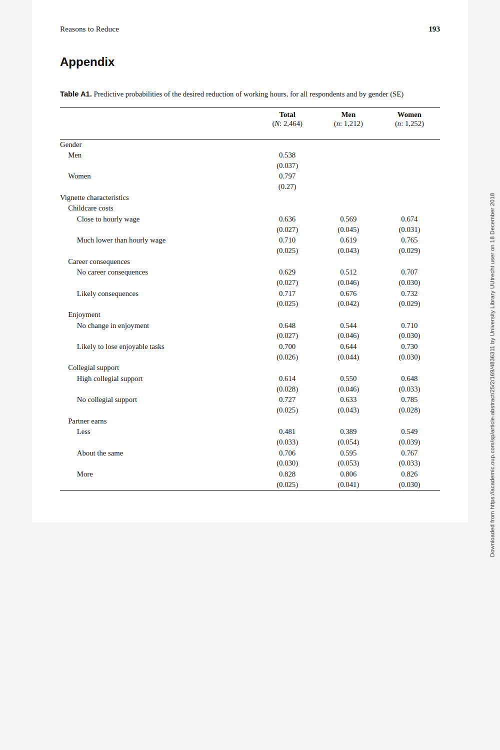Reasons to Reduce 193
Appendix
Table A1. Predictive probabilities of the desired reduction of working hours, for all respondents and by gender (SE)
| | Total ( N : 2,464) | Men ( n : 1,212) | Women ( n : 1,252) |
| --- | --- | --- | --- |
| Gender |
| Men | 0.538 | | |
| | (0.037) | | |
| Women | 0.797 | | |
| | (0.27) | | |
| Vignette characteristics |
| Childcare costs |
| Close to hourly wage | 0.636 | 0.569 | 0.674 |
| | (0.027) | (0.045) | (0.031) |
| Much lower than hourly wage | 0.710 | 0.619 | 0.765 |
| | (0.025) | (0.043) | (0.029) |
| Career consequences |
| No career consequences | 0.629 | 0.512 | 0.707 |
| | (0.027) | (0.046) | (0.030) |
| Likely consequences | 0.717 | 0.676 | 0.732 |
| | (0.025) | (0.042) | (0.029) |
| Enjoyment |
| No change in enjoyment | 0.648 | 0.544 | 0.710 |
| | (0.027) | (0.046) | (0.030) |
| Likely to lose enjoyable tasks | 0.700 | 0.644 | 0.730 |
| | (0.026) | (0.044) | (0.030) |
| Collegial support |
| High collegial support | 0.614 | 0.550 | 0.648 |
| | (0.028) | (0.046) | (0.033) |
| No collegial support | 0.727 | 0.633 | 0.785 |
| | (0.025) | (0.043) | (0.028) |
| Partner earns |
| Less | 0.481 | 0.389 | 0.549 |
| | (0.033) | (0.054) | (0.039) |
| About the same | 0.706 | 0.595 | 0.767 |
| | (0.030) | (0.053) | (0.033) |
| More | 0.828 | 0.806 | 0.826 |
| | (0.025) | (0.041) | (0.030) |
Downloaded from https://academic.oup.com/sp/article-abstract/25/2/169/4836311 by University Library UUtrecht user on 18 December 2018